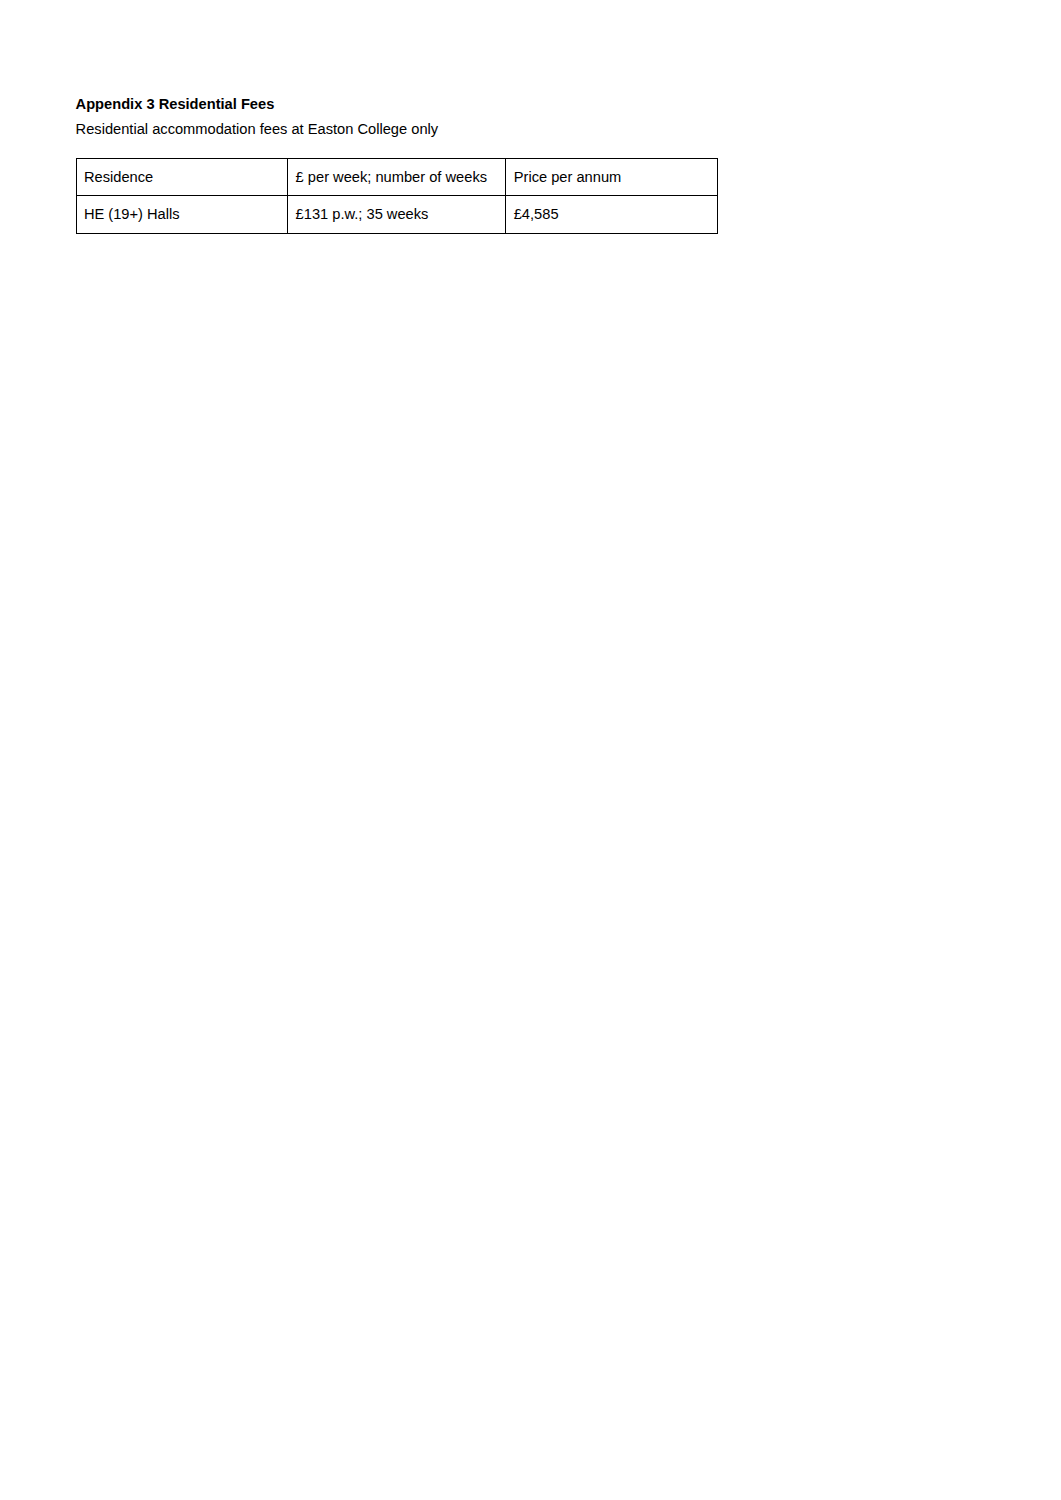Appendix 3 Residential Fees
Residential accommodation fees at Easton College only
| Residence | £ per week; number of weeks | Price per annum |
| --- | --- | --- |
| HE (19+) Halls | £131 p.w.; 35 weeks | £4,585 |